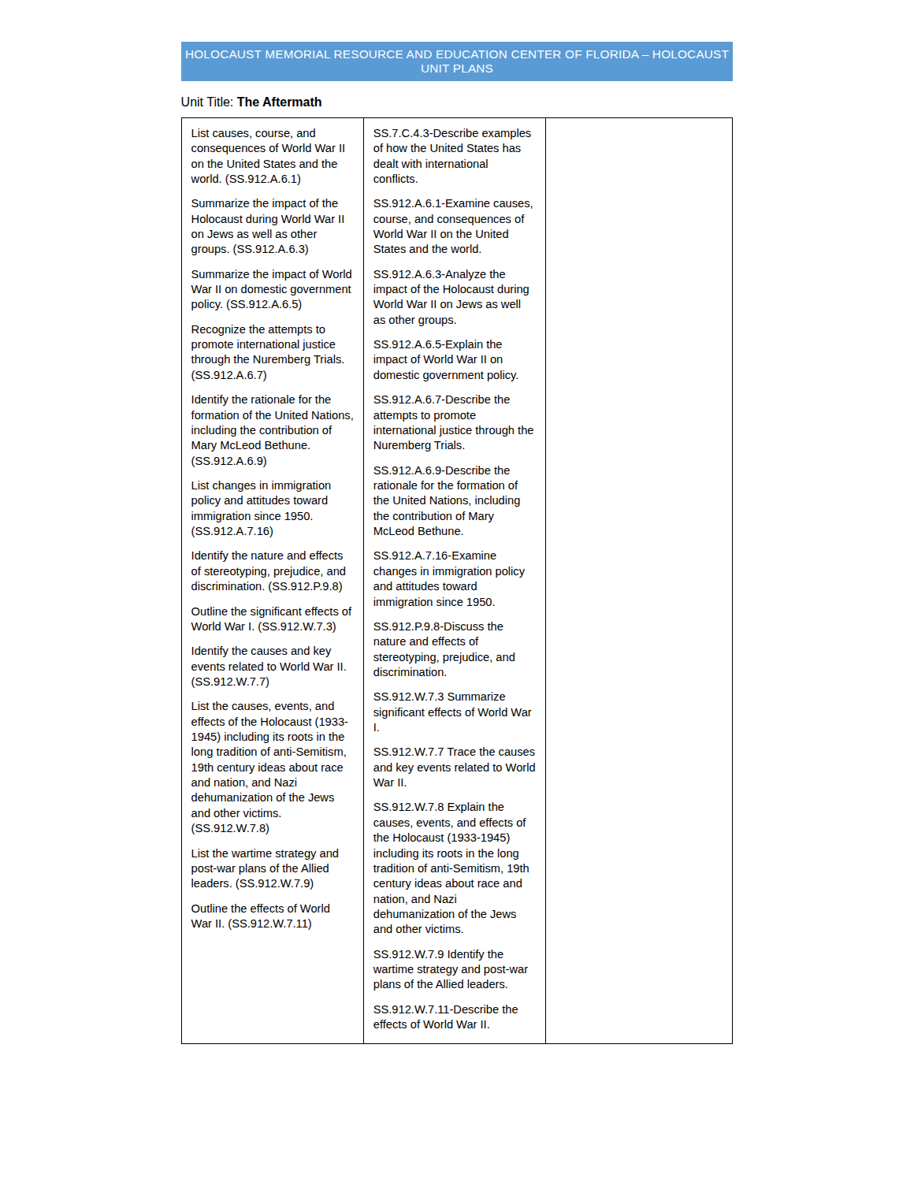HOLOCAUST MEMORIAL RESOURCE AND EDUCATION CENTER OF FLORIDA – HOLOCAUST UNIT PLANS
Unit Title: The Aftermath
| List causes, course, and consequences of World War II on the United States and the world. (SS.912.A.6.1) Summarize the impact of the Holocaust during World War II on Jews as well as other groups. (SS.912.A.6.3) Summarize the impact of World War II on domestic government policy. (SS.912.A.6.5) Recognize the attempts to promote international justice through the Nuremberg Trials. (SS.912.A.6.7) Identify the rationale for the formation of the United Nations, including the contribution of Mary McLeod Bethune. (SS.912.A.6.9) List changes in immigration policy and attitudes toward immigration since 1950. (SS.912.A.7.16) Identify the nature and effects of stereotyping, prejudice, and discrimination. (SS.912.P.9.8) Outline the significant effects of World War I. (SS.912.W.7.3) Identify the causes and key events related to World War II. (SS.912.W.7.7) List the causes, events, and effects of the Holocaust (1933-1945) including its roots in the long tradition of anti-Semitism, 19th century ideas about race and nation, and Nazi dehumanization of the Jews and other victims. (SS.912.W.7.8) List the wartime strategy and post-war plans of the Allied leaders. (SS.912.W.7.9) Outline the effects of World War II. (SS.912.W.7.11) | SS.7.C.4.3-Describe examples of how the United States has dealt with international conflicts. SS.912.A.6.1-Examine causes, course, and consequences of World War II on the United States and the world. SS.912.A.6.3-Analyze the impact of the Holocaust during World War II on Jews as well as other groups. SS.912.A.6.5-Explain the impact of World War II on domestic government policy. SS.912.A.6.7-Describe the attempts to promote international justice through the Nuremberg Trials. SS.912.A.6.9-Describe the rationale for the formation of the United Nations, including the contribution of Mary McLeod Bethune. SS.912.A.7.16-Examine changes in immigration policy and attitudes toward immigration since 1950. SS.912.P.9.8-Discuss the nature and effects of stereotyping, prejudice, and discrimination. SS.912.W.7.3 Summarize significant effects of World War I. SS.912.W.7.7 Trace the causes and key events related to World War II. SS.912.W.7.8 Explain the causes, events, and effects of the Holocaust (1933-1945) including its roots in the long tradition of anti-Semitism, 19th century ideas about race and nation, and Nazi dehumanization of the Jews and other victims. SS.912.W.7.9 Identify the wartime strategy and post-war plans of the Allied leaders. SS.912.W.7.11-Describe the effects of World War II. | |